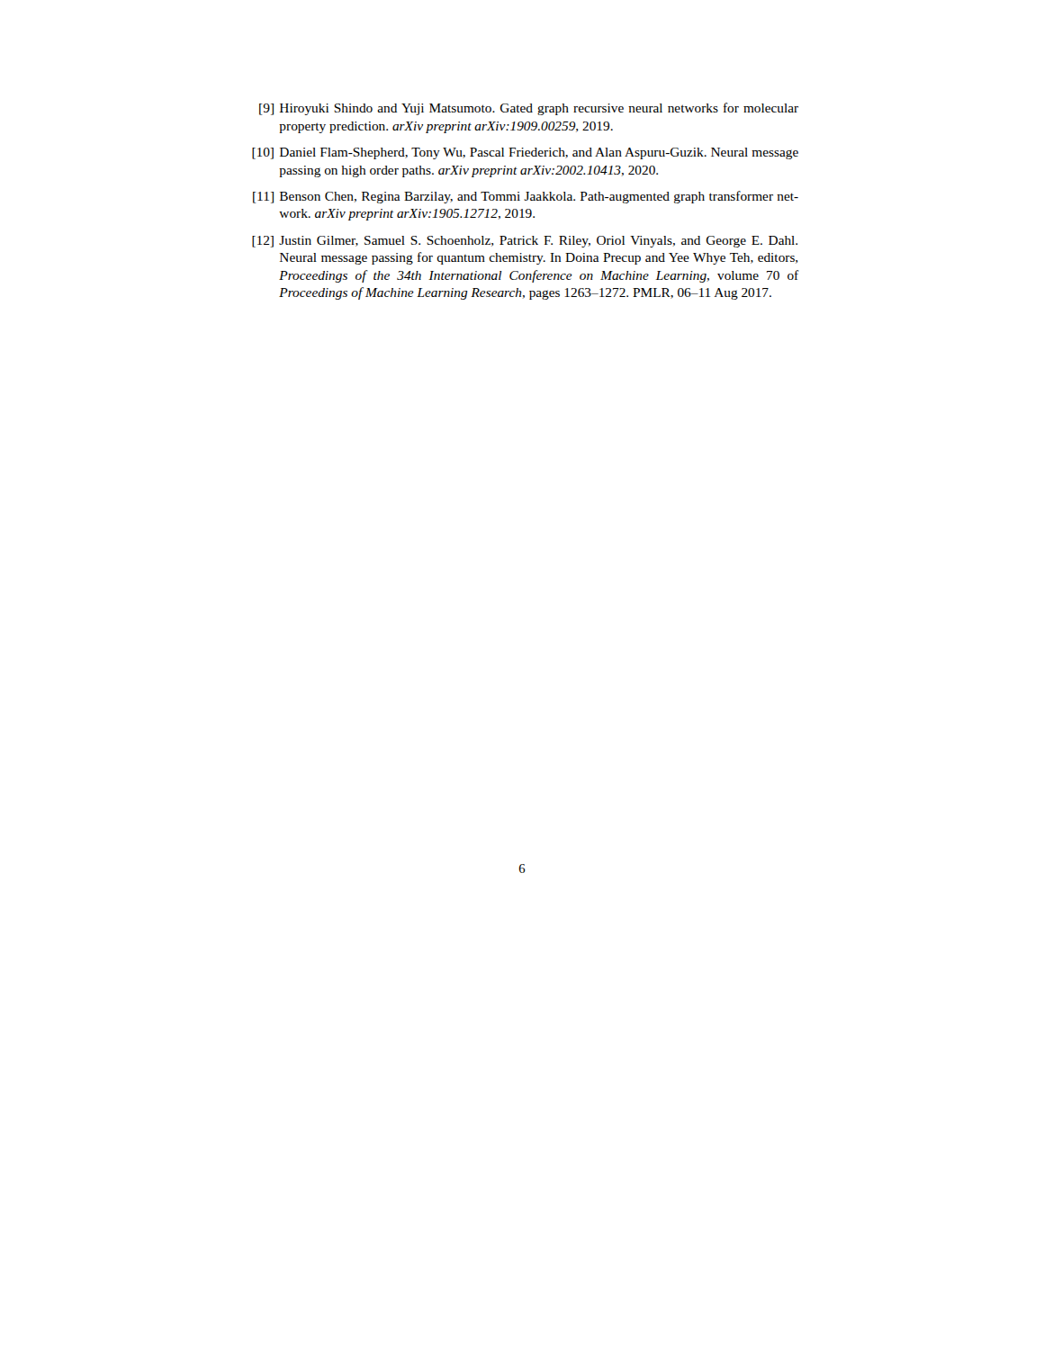[9] Hiroyuki Shindo and Yuji Matsumoto. Gated graph recursive neural networks for molecular property prediction. arXiv preprint arXiv:1909.00259, 2019.
[10] Daniel Flam-Shepherd, Tony Wu, Pascal Friederich, and Alan Aspuru-Guzik. Neural message passing on high order paths. arXiv preprint arXiv:2002.10413, 2020.
[11] Benson Chen, Regina Barzilay, and Tommi Jaakkola. Path-augmented graph transformer network. arXiv preprint arXiv:1905.12712, 2019.
[12] Justin Gilmer, Samuel S. Schoenholz, Patrick F. Riley, Oriol Vinyals, and George E. Dahl. Neural message passing for quantum chemistry. In Doina Precup and Yee Whye Teh, editors, Proceedings of the 34th International Conference on Machine Learning, volume 70 of Proceedings of Machine Learning Research, pages 1263–1272. PMLR, 06–11 Aug 2017.
6